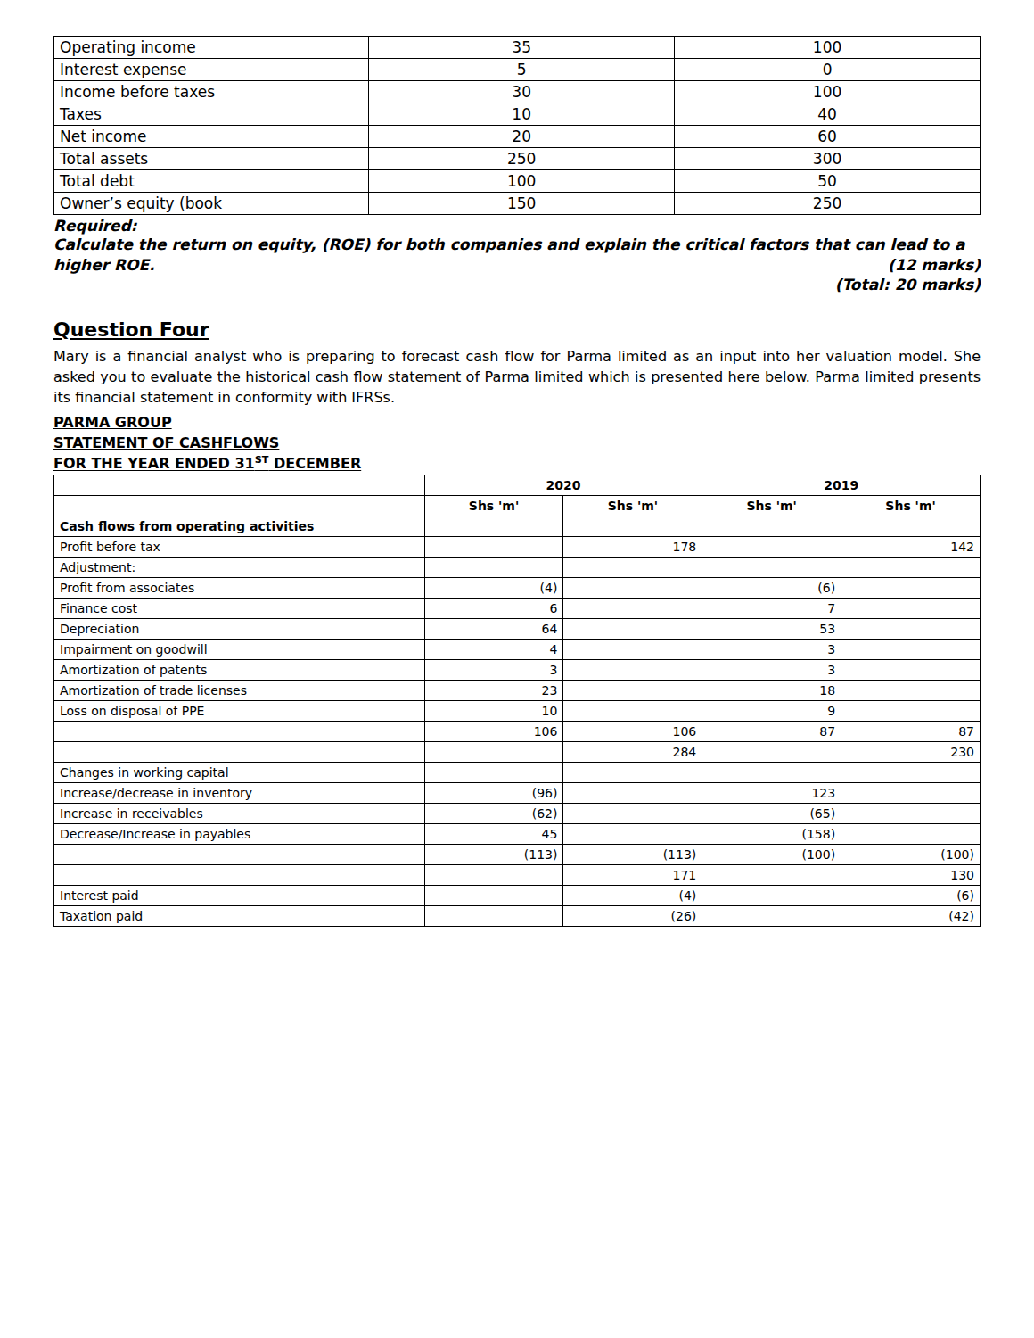| Operating income | 35 | 100 |
| Interest expense | 5 | 0 |
| Income before taxes | 30 | 100 |
| Taxes | 10 | 40 |
| Net income | 20 | 60 |
| Total assets | 250 | 300 |
| Total debt | 100 | 50 |
| Owner’s equity (book | 150 | 250 |
Required:
Calculate the return on equity, (ROE) for both companies and explain the critical factors that can lead to a higher ROE. (12 marks)
(Total: 20 marks)
Question Four
Mary is a financial analyst who is preparing to forecast cash flow for Parma limited as an input into her valuation model. She asked you to evaluate the historical cash flow statement of Parma limited which is presented here below. Parma limited presents its financial statement in conformity with IFRSs.
PARMA GROUP
STATEMENT OF CASHFLOWS
FOR THE YEAR ENDED 31ST DECEMBER
| | 2020 | 2019 |
| --- | --- | --- |
| | Shs 'm' | Shs 'm' | Shs 'm' | Shs 'm' |
| Cash flows from operating activities | | | | |
| Profit before tax | | 178 | | 142 |
| Adjustment: | | | | |
| Profit from associates | (4) | | (6) | |
| Finance cost | 6 | | 7 | |
| Depreciation | 64 | | 53 | |
| Impairment on goodwill | 4 | | 3 | |
| Amortization of patents | 3 | | 3 | |
| Amortization of trade licenses | 23 | | 18 | |
| Loss on disposal of PPE | 10 | | 9 | |
| | 106 | 106 | 87 | 87 |
| | | 284 | | 230 |
| Changes in working capital | | | | |
| Increase/decrease in inventory | (96) | | 123 | |
| Increase in receivables | (62) | | (65) | |
| Decrease/Increase in payables | 45 | | (158) | |
| | (113) | (113) | (100) | (100) |
| | | 171 | | 130 |
| Interest paid | | (4) | | (6) |
| Taxation paid | | (26) | | (42) |